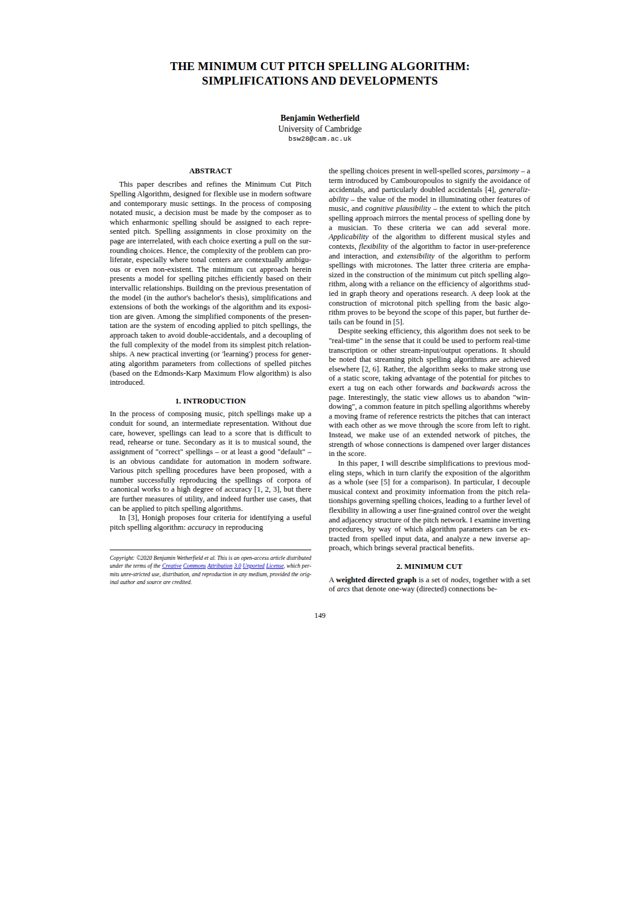The Minimum Cut Pitch Spelling Algorithm:
Simplifications and Developments
Benjamin Wetherfield
University of Cambridge
bsw28@cam.ac.uk
Abstract
This paper describes and refines the Minimum Cut Pitch Spelling Algorithm, designed for flexible use in modern software and contemporary music settings. In the process of composing notated music, a decision must be made by the composer as to which enharmonic spelling should be assigned to each represented pitch. Spelling assignments in close proximity on the page are interrelated, with each choice exerting a pull on the surrounding choices. Hence, the complexity of the problem can proliferate, especially where tonal centers are contextually ambiguous or even non-existent. The minimum cut approach herein presents a model for spelling pitches efficiently based on their intervallic relationships. Building on the previous presentation of the model (in the author's bachelor's thesis), simplifications and extensions of both the workings of the algorithm and its exposition are given. Among the simplified components of the presentation are the system of encoding applied to pitch spellings, the approach taken to avoid double-accidentals, and a decoupling of the full complexity of the model from its simplest pitch relationships. A new practical inverting (or 'learning') process for generating algorithm parameters from collections of spelled pitches (based on the Edmonds-Karp Maximum Flow algorithm) is also introduced.
1. Introduction
In the process of composing music, pitch spellings make up a conduit for sound, an intermediate representation. Without due care, however, spellings can lead to a score that is difficult to read, rehearse or tune. Secondary as it is to musical sound, the assignment of "correct" spellings – or at least a good "default" – is an obvious candidate for automation in modern software. Various pitch spelling procedures have been proposed, with a number successfully reproducing the spellings of corpora of canonical works to a high degree of accuracy [1, 2, 3], but there are further measures of utility, and indeed further use cases, that can be applied to pitch spelling algorithms.
In [3], Honigh proposes four criteria for identifying a useful pitch spelling algorithm: accuracy in reproducing
Copyright: ©2020 Benjamin Wetherfield et al. This is an open-access article distributed under the terms of the Creative Commons Attribution 3.0 Unported License, which permits unre-stricted use, distribution, and reproduction in any medium, provided the original author and source are credited.
the spelling choices present in well-spelled scores, parsimony – a term introduced by Cambouropoulos to signify the avoidance of accidentals, and particularly doubled accidentals [4], generalizability – the value of the model in illuminating other features of music, and cognitive plausibility – the extent to which the pitch spelling approach mirrors the mental process of spelling done by a musician. To these criteria we can add several more. Applicability of the algorithm to different musical styles and contexts, flexibility of the algorithm to factor in user-preference and interaction, and extensibility of the algorithm to perform spellings with microtones. The latter three criteria are emphasized in the construction of the minimum cut pitch spelling algorithm, along with a reliance on the efficiency of algorithms studied in graph theory and operations research. A deep look at the construction of microtonal pitch spelling from the basic algorithm proves to be beyond the scope of this paper, but further details can be found in [5].
Despite seeking efficiency, this algorithm does not seek to be "real-time" in the sense that it could be used to perform real-time transcription or other stream-input/output operations. It should be noted that streaming pitch spelling algorithms are achieved elsewhere [2, 6]. Rather, the algorithm seeks to make strong use of a static score, taking advantage of the potential for pitches to exert a tug on each other forwards and backwards across the page. Interestingly, the static view allows us to abandon "windowing", a common feature in pitch spelling algorithms whereby a moving frame of reference restricts the pitches that can interact with each other as we move through the score from left to right. Instead, we make use of an extended network of pitches, the strength of whose connections is dampened over larger distances in the score.
In this paper, I will describe simplifications to previous modeling steps, which in turn clarify the exposition of the algorithm as a whole (see [5] for a comparison). In particular, I decouple musical context and proximity information from the pitch relationships governing spelling choices, leading to a further level of flexibility in allowing a user fine-grained control over the weight and adjacency structure of the pitch network. I examine inverting procedures, by way of which algorithm parameters can be extracted from spelled input data, and analyze a new inverse approach, which brings several practical benefits.
2. Minimum Cut
A weighted directed graph is a set of nodes, together with a set of arcs that denote one-way (directed) connections be-
149